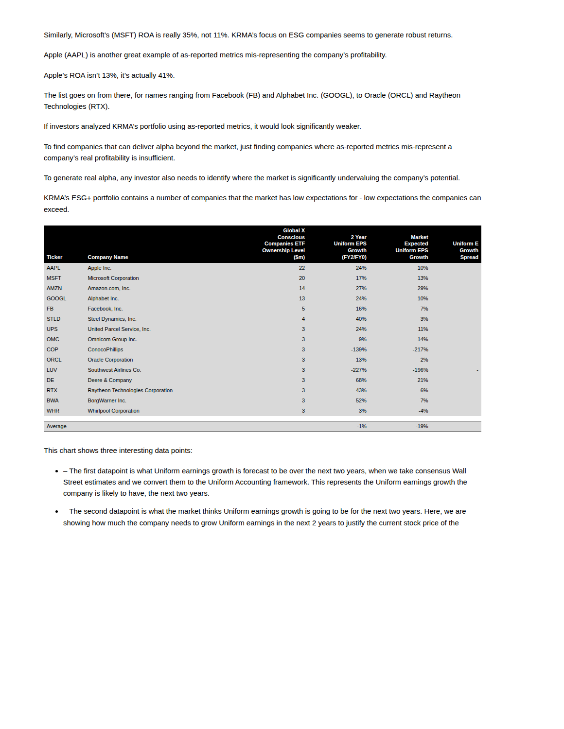Similarly, Microsoft’s (MSFT) ROA is really 35%, not 11%. KRMA’s focus on ESG companies seems to generate robust returns.
Apple (AAPL) is another great example of as-reported metrics mis-representing the company’s profitability.
Apple’s ROA isn’t 13%, it’s actually 41%.
The list goes on from there, for names ranging from Facebook (FB) and Alphabet Inc. (GOOGL), to Oracle (ORCL) and Raytheon Technologies (RTX).
If investors analyzed KRMA’s portfolio using as-reported metrics, it would look significantly weaker.
To find companies that can deliver alpha beyond the market, just finding companies where as-reported metrics mis-represent a company’s real profitability is insufficient.
To generate real alpha, any investor also needs to identify where the market is significantly undervaluing the company’s potential.
KRMA’s ESG+ portfolio contains a number of companies that the market has low expectations for - low expectations the companies can exceed.
| Ticker | Company Name | Global X Conscious Companies ETF Ownership Level ($m) | 2 Year Uniform EPS Growth (FY2/FY0) | Market Expected Uniform EPS Growth | Uniform E Growth Spread |
| --- | --- | --- | --- | --- | --- |
| AAPL | Apple Inc. | 22 | 24% | 10% | |
| MSFT | Microsoft Corporation | 20 | 17% | 13% | |
| AMZN | Amazon.com, Inc. | 14 | 27% | 29% | |
| GOOGL | Alphabet Inc. | 13 | 24% | 10% | |
| FB | Facebook, Inc. | 5 | 16% | 7% | |
| STLD | Steel Dynamics, Inc. | 4 | 40% | 3% | |
| UPS | United Parcel Service, Inc. | 3 | 24% | 11% | |
| OMC | Omnicom Group Inc. | 3 | 9% | 14% | |
| COP | ConocoPhillips | 3 | -139% | -217% | |
| ORCL | Oracle Corporation | 3 | 13% | 2% | |
| LUV | Southwest Airlines Co. | 3 | -227% | -196% | - |
| DE | Deere & Company | 3 | 68% | 21% | |
| RTX | Raytheon Technologies Corporation | 3 | 43% | 6% | |
| BWA | BorgWarner Inc. | 3 | 52% | 7% | |
| WHR | Whirlpool Corporation | 3 | 3% | -4% | |
| Average | | | -1% | -19% | |
This chart shows three interesting data points:
– The first datapoint is what Uniform earnings growth is forecast to be over the next two years, when we take consensus Wall Street estimates and we convert them to the Uniform Accounting framework. This represents the Uniform earnings growth the company is likely to have, the next two years.
– The second datapoint is what the market thinks Uniform earnings growth is going to be for the next two years. Here, we are showing how much the company needs to grow Uniform earnings in the next 2 years to justify the current stock price of the